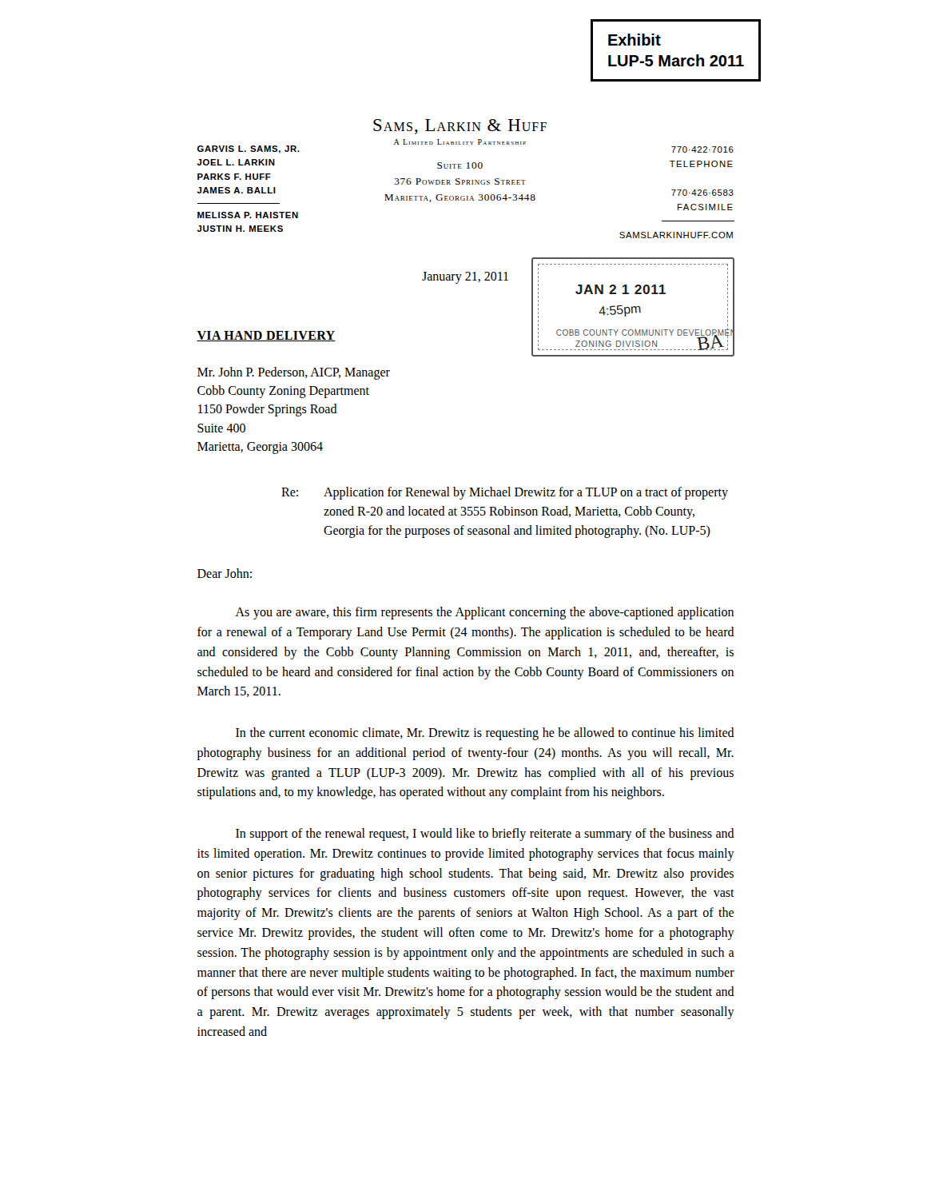Exhibit
LUP-5 March 2011
GARVIS L. SAMS, JR.
JOEL L. LARKIN
PARKS F. HUFF
JAMES A. BALLI
MELISSA P. HAISTEN
JUSTIN H. MEEKS
Sams, Larkin & Huff
A Limited Liability Partnership
Suite 100
376 Powder Springs Street
Marietta, Georgia 30064-3448
770·422·7016
TELEPHONE
770·426·6583
FACSIMILE
SAMSLARKINHUFF.COM
January 21, 2011
JAN 2 1 2011
4:55pm
COBB COUNTY COMMUNITY DEVELOPMENT AGENCY
ZONING DIVISION
BA
VIA HAND DELIVERY
Mr. John P. Pederson, AICP, Manager
Cobb County Zoning Department
1150 Powder Springs Road
Suite 400
Marietta, Georgia 30064
Re:
Application for Renewal by Michael Drewitz for a TLUP on a tract of property zoned R-20 and located at 3555 Robinson Road, Marietta, Cobb County, Georgia for the purposes of seasonal and limited photography. (No. LUP-5)
Dear John:
As you are aware, this firm represents the Applicant concerning the above-captioned application for a renewal of a Temporary Land Use Permit (24 months). The application is scheduled to be heard and considered by the Cobb County Planning Commission on March 1, 2011, and, thereafter, is scheduled to be heard and considered for final action by the Cobb County Board of Commissioners on March 15, 2011.
In the current economic climate, Mr. Drewitz is requesting he be allowed to continue his limited photography business for an additional period of twenty-four (24) months. As you will recall, Mr. Drewitz was granted a TLUP (LUP-3 2009). Mr. Drewitz has complied with all of his previous stipulations and, to my knowledge, has operated without any complaint from his neighbors.
In support of the renewal request, I would like to briefly reiterate a summary of the business and its limited operation. Mr. Drewitz continues to provide limited photography services that focus mainly on senior pictures for graduating high school students. That being said, Mr. Drewitz also provides photography services for clients and business customers off-site upon request. However, the vast majority of Mr. Drewitz's clients are the parents of seniors at Walton High School. As a part of the service Mr. Drewitz provides, the student will often come to Mr. Drewitz's home for a photography session. The photography session is by appointment only and the appointments are scheduled in such a manner that there are never multiple students waiting to be photographed. In fact, the maximum number of persons that would ever visit Mr. Drewitz's home for a photography session would be the student and a parent. Mr. Drewitz averages approximately 5 students per week, with that number seasonally increased and